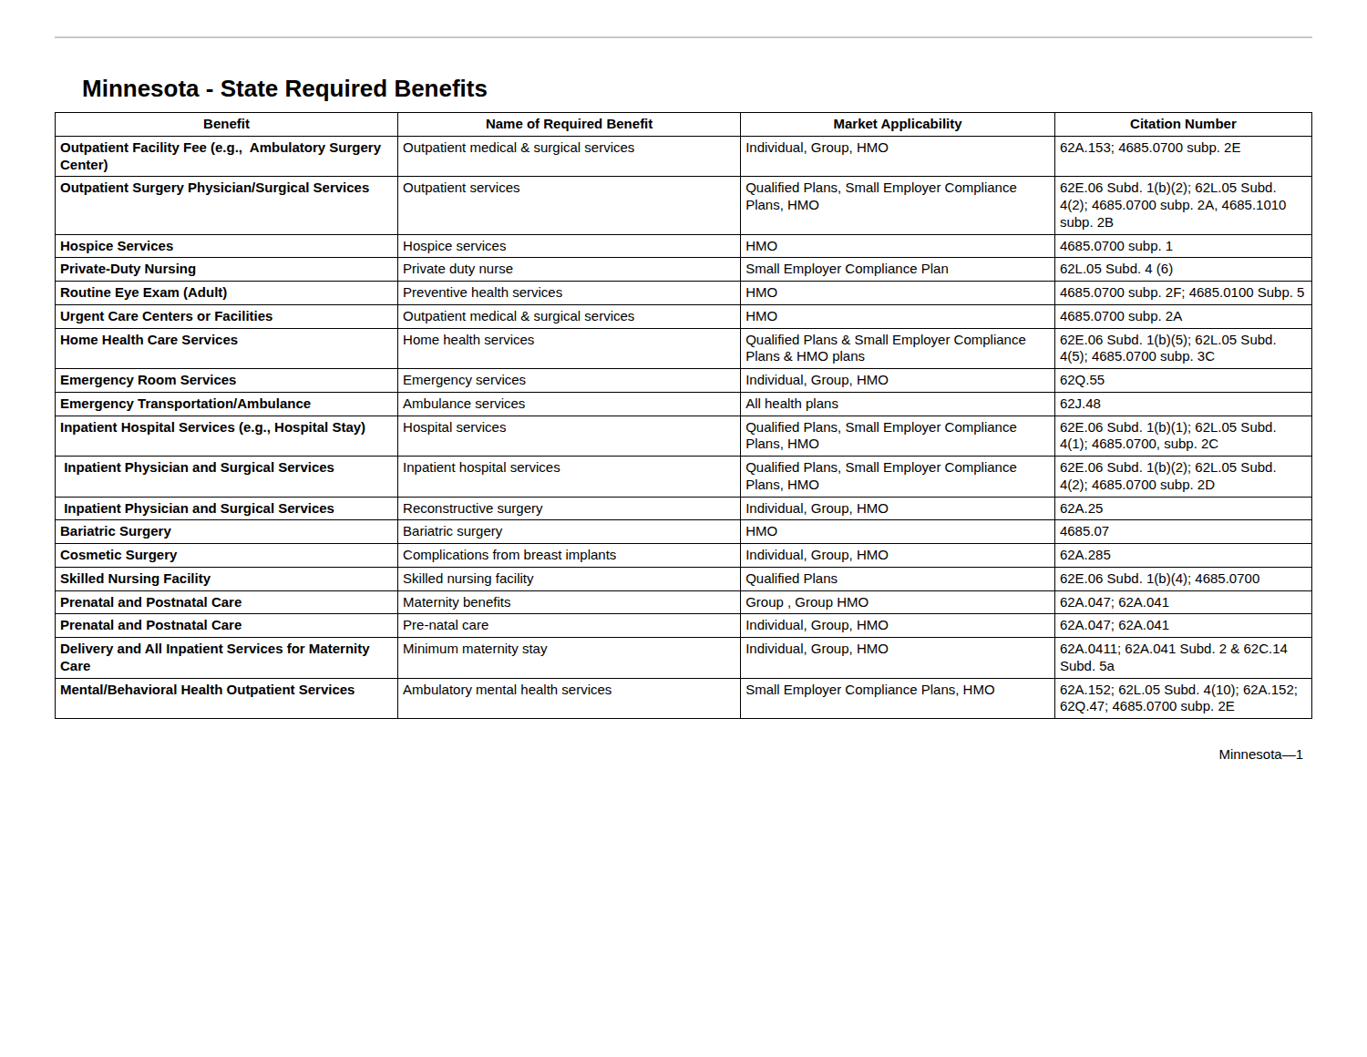Minnesota - State Required Benefits
| Benefit | Name of Required Benefit | Market Applicability | Citation Number |
| --- | --- | --- | --- |
| Outpatient Facility Fee (e.g., Ambulatory Surgery Center) | Outpatient medical & surgical services | Individual, Group, HMO | 62A.153; 4685.0700 subp. 2E |
| Outpatient Surgery Physician/Surgical Services | Outpatient services | Qualified Plans, Small Employer Compliance Plans, HMO | 62E.06 Subd. 1(b)(2); 62L.05 Subd. 4(2); 4685.0700 subp. 2A, 4685.1010 subp. 2B |
| Hospice Services | Hospice services | HMO | 4685.0700 subp. 1 |
| Private-Duty Nursing | Private duty nurse | Small Employer Compliance Plan | 62L.05 Subd. 4 (6) |
| Routine Eye Exam (Adult) | Preventive health services | HMO | 4685.0700 subp. 2F; 4685.0100 Subp. 5 |
| Urgent Care Centers or Facilities | Outpatient medical & surgical services | HMO | 4685.0700 subp. 2A |
| Home Health Care Services | Home health services | Qualified Plans & Small Employer Compliance Plans & HMO plans | 62E.06 Subd. 1(b)(5); 62L.05 Subd. 4(5); 4685.0700 subp. 3C |
| Emergency Room Services | Emergency services | Individual, Group, HMO | 62Q.55 |
| Emergency Transportation/Ambulance | Ambulance services | All health plans | 62J.48 |
| Inpatient Hospital Services (e.g., Hospital Stay) | Hospital services | Qualified Plans, Small Employer Compliance Plans, HMO | 62E.06 Subd. 1(b)(1); 62L.05 Subd. 4(1); 4685.0700, subp. 2C |
| Inpatient Physician and Surgical Services | Inpatient hospital services | Qualified Plans, Small Employer Compliance Plans, HMO | 62E.06 Subd. 1(b)(2); 62L.05 Subd. 4(2); 4685.0700 subp. 2D |
| Inpatient Physician and Surgical Services | Reconstructive surgery | Individual, Group, HMO | 62A.25 |
| Bariatric Surgery | Bariatric surgery | HMO | 4685.07 |
| Cosmetic Surgery | Complications from breast implants | Individual, Group, HMO | 62A.285 |
| Skilled Nursing Facility | Skilled nursing facility | Qualified Plans | 62E.06 Subd. 1(b)(4); 4685.0700 |
| Prenatal and Postnatal Care | Maternity benefits | Group , Group HMO | 62A.047; 62A.041 |
| Prenatal and Postnatal Care | Pre-natal care | Individual, Group, HMO | 62A.047; 62A.041 |
| Delivery and All Inpatient Services for Maternity Care | Minimum maternity stay | Individual, Group, HMO | 62A.0411; 62A.041 Subd. 2 & 62C.14 Subd. 5a |
| Mental/Behavioral Health Outpatient Services | Ambulatory mental health services | Small Employer Compliance Plans, HMO | 62A.152; 62L.05 Subd. 4(10); 62A.152; 62Q.47; 4685.0700 subp. 2E |
Minnesota—1